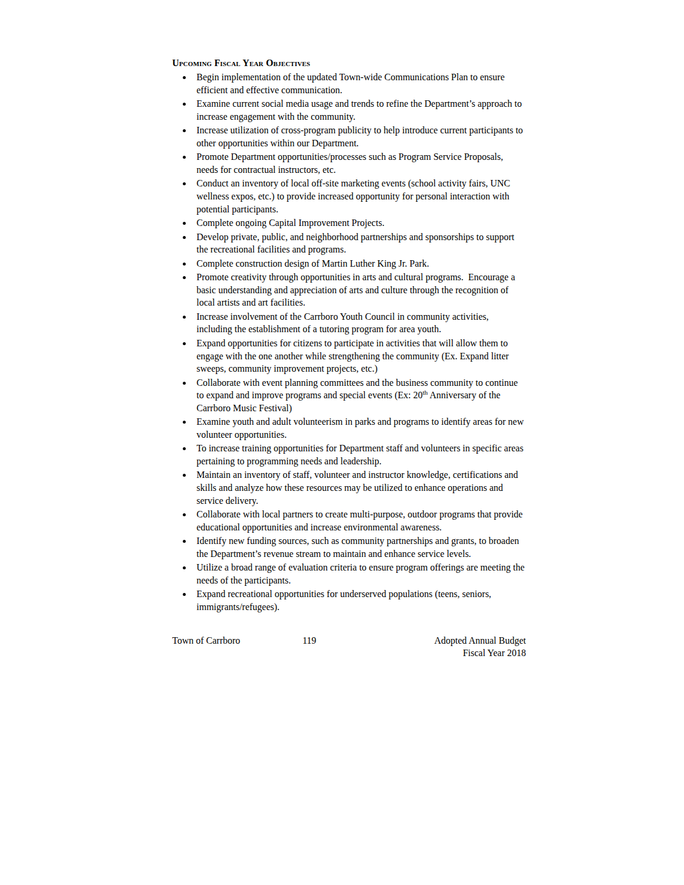Upcoming Fiscal Year Objectives
Begin implementation of the updated Town-wide Communications Plan to ensure efficient and effective communication.
Examine current social media usage and trends to refine the Department’s approach to increase engagement with the community.
Increase utilization of cross-program publicity to help introduce current participants to other opportunities within our Department.
Promote Department opportunities/processes such as Program Service Proposals, needs for contractual instructors, etc.
Conduct an inventory of local off-site marketing events (school activity fairs, UNC wellness expos, etc.) to provide increased opportunity for personal interaction with potential participants.
Complete ongoing Capital Improvement Projects.
Develop private, public, and neighborhood partnerships and sponsorships to support the recreational facilities and programs.
Complete construction design of Martin Luther King Jr. Park.
Promote creativity through opportunities in arts and cultural programs. Encourage a basic understanding and appreciation of arts and culture through the recognition of local artists and art facilities.
Increase involvement of the Carrboro Youth Council in community activities, including the establishment of a tutoring program for area youth.
Expand opportunities for citizens to participate in activities that will allow them to engage with the one another while strengthening the community (Ex. Expand litter sweeps, community improvement projects, etc.)
Collaborate with event planning committees and the business community to continue to expand and improve programs and special events (Ex: 20th Anniversary of the Carrboro Music Festival)
Examine youth and adult volunteerism in parks and programs to identify areas for new volunteer opportunities.
To increase training opportunities for Department staff and volunteers in specific areas pertaining to programming needs and leadership.
Maintain an inventory of staff, volunteer and instructor knowledge, certifications and skills and analyze how these resources may be utilized to enhance operations and service delivery.
Collaborate with local partners to create multi-purpose, outdoor programs that provide educational opportunities and increase environmental awareness.
Identify new funding sources, such as community partnerships and grants, to broaden the Department’s revenue stream to maintain and enhance service levels.
Utilize a broad range of evaluation criteria to ensure program offerings are meeting the needs of the participants.
Expand recreational opportunities for underserved populations (teens, seniors, immigrants/refugees).
Town of Carrboro
119
Adopted Annual Budget
Fiscal Year 2018